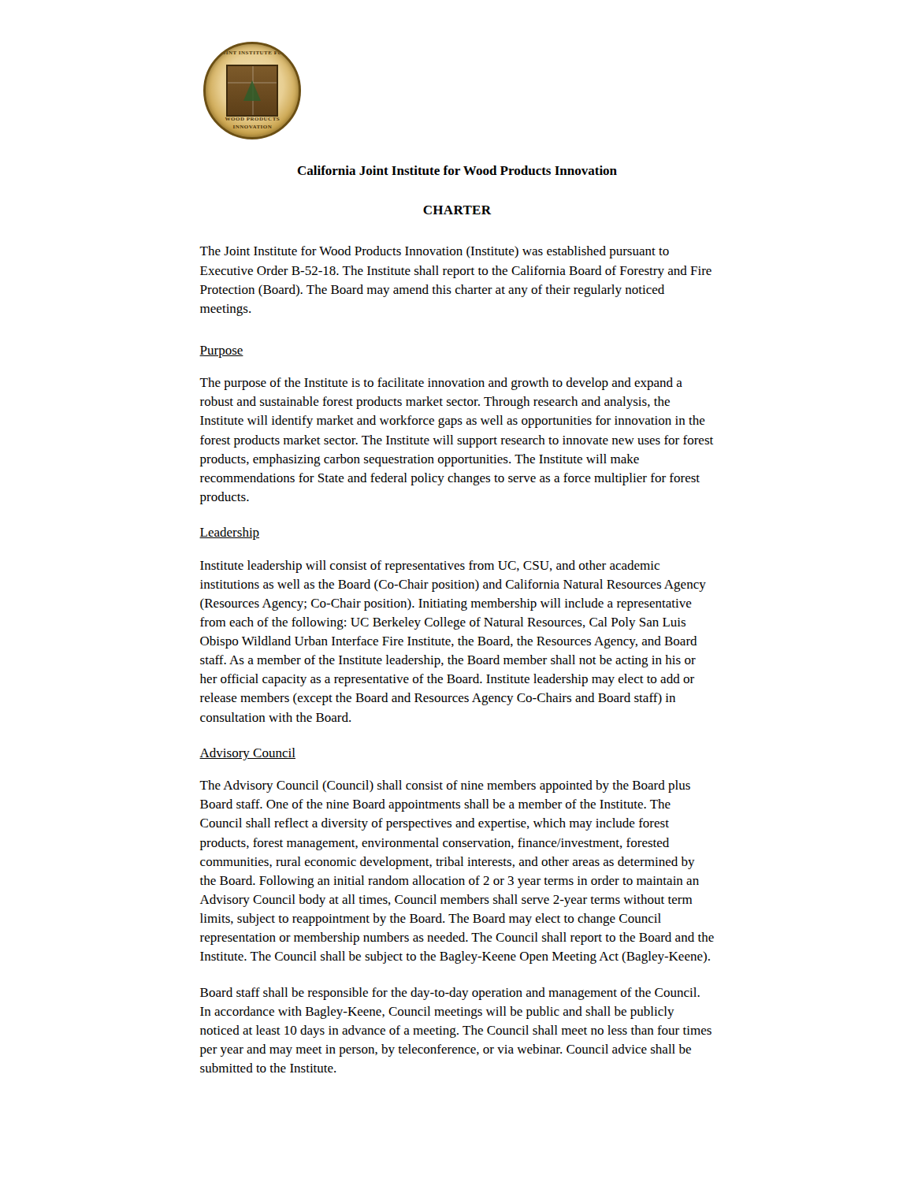Joint Institute for Wood Products Innovation
California Joint Institute for Wood Products Innovation
CHARTER
The Joint Institute for Wood Products Innovation (Institute) was established pursuant to Executive Order B-52-18. The Institute shall report to the California Board of Forestry and Fire Protection (Board). The Board may amend this charter at any of their regularly noticed meetings.
Purpose
The purpose of the Institute is to facilitate innovation and growth to develop and expand a robust and sustainable forest products market sector. Through research and analysis, the Institute will identify market and workforce gaps as well as opportunities for innovation in the forest products market sector. The Institute will support research to innovate new uses for forest products, emphasizing carbon sequestration opportunities. The Institute will make recommendations for State and federal policy changes to serve as a force multiplier for forest products.
Leadership
Institute leadership will consist of representatives from UC, CSU, and other academic institutions as well as the Board (Co-Chair position) and California Natural Resources Agency (Resources Agency; Co-Chair position). Initiating membership will include a representative from each of the following: UC Berkeley College of Natural Resources, Cal Poly San Luis Obispo Wildland Urban Interface Fire Institute, the Board, the Resources Agency, and Board staff. As a member of the Institute leadership, the Board member shall not be acting in his or her official capacity as a representative of the Board. Institute leadership may elect to add or release members (except the Board and Resources Agency Co-Chairs and Board staff) in consultation with the Board.
Advisory Council
The Advisory Council (Council) shall consist of nine members appointed by the Board plus Board staff. One of the nine Board appointments shall be a member of the Institute. The Council shall reflect a diversity of perspectives and expertise, which may include forest products, forest management, environmental conservation, finance/investment, forested communities, rural economic development, tribal interests, and other areas as determined by the Board. Following an initial random allocation of 2 or 3 year terms in order to maintain an Advisory Council body at all times, Council members shall serve 2-year terms without term limits, subject to reappointment by the Board. The Board may elect to change Council representation or membership numbers as needed. The Council shall report to the Board and the Institute. The Council shall be subject to the Bagley-Keene Open Meeting Act (Bagley-Keene).
Board staff shall be responsible for the day-to-day operation and management of the Council. In accordance with Bagley-Keene, Council meetings will be public and shall be publicly noticed at least 10 days in advance of a meeting. The Council shall meet no less than four times per year and may meet in person, by teleconference, or via webinar. Council advice shall be submitted to the Institute.